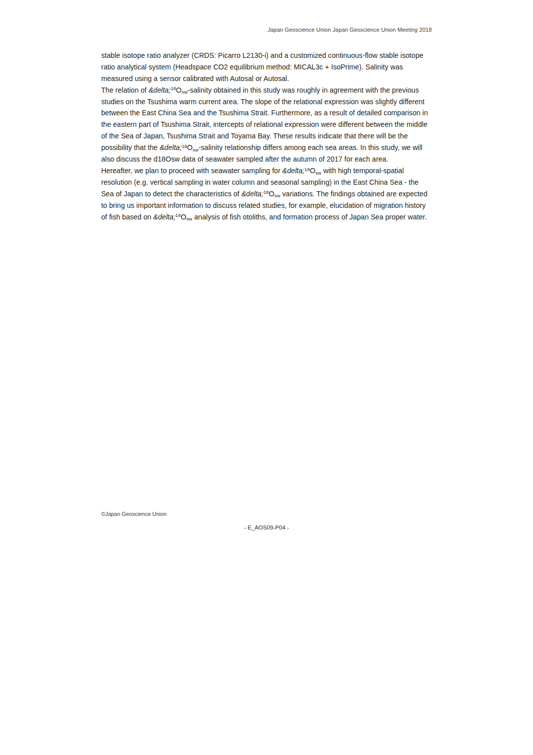Japan Geoscience Union Japan Geoscience Union Meeting 2018
stable isotope ratio analyzer (CRDS: Picarro L2130-i) and a customized continuous-flow stable isotope ratio analytical system (Headspace CO2 equilibrium method: MICAL3c + IsoPrime). Salinity was measured using a sensor calibrated with Autosal or Autosal.
The relation of &delta;18Osw-salinity obtained in this study was roughly in agreement with the previous studies on the Tsushima warm current area. The slope of the relational expression was slightly different between the East China Sea and the Tsushima Strait. Furthermore, as a result of detailed comparison in the eastern part of Tsushima Strait, intercepts of relational expression were different between the middle of the Sea of Japan, Tsushima Strait and Toyama Bay. These results indicate that there will be the possibility that the &delta;18Osw-salinity relationship differs among each sea areas. In this study, we will also discuss the d18Osw data of seawater sampled after the autumn of 2017 for each area.
Hereafter, we plan to proceed with seawater sampling for &delta;18Osw with high temporal-spatial resolution (e.g. vertical sampling in water column and seasonal sampling) in the East China Sea - the Sea of Japan to detect the characteristics of &delta;18Osw variations. The findings obtained are expected to bring us important information to discuss related studies, for example, elucidation of migration history of fish based on &delta;18Osw analysis of fish otoliths, and formation process of Japan Sea proper water.
©Japan Geoscience Union
- E_AOS09-P04 -